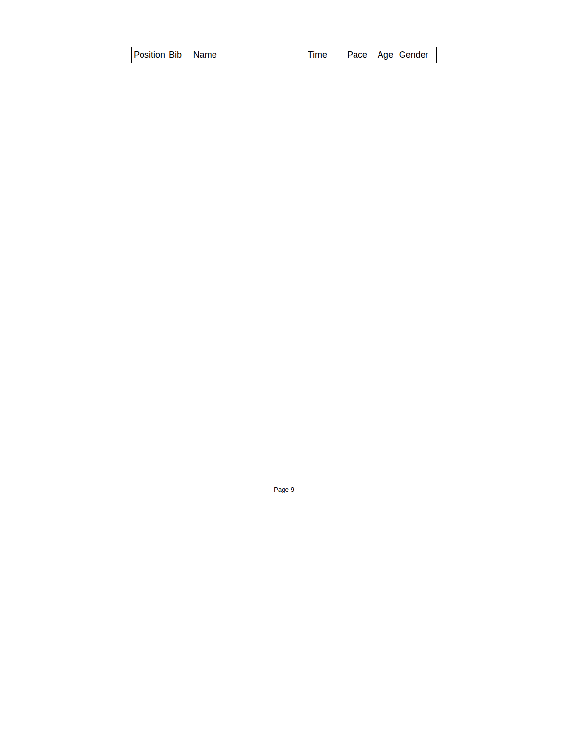| Position | Bib | Name | Time | Pace | Age | Gender |
| --- | --- | --- | --- | --- | --- | --- |
Page 9